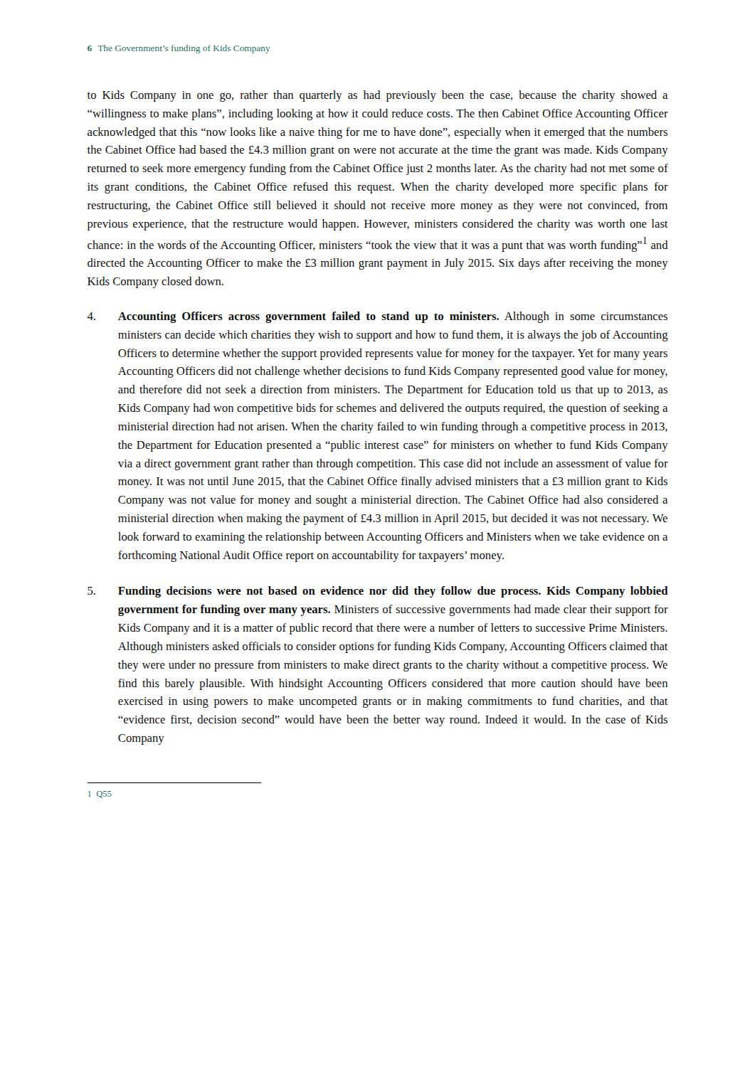6 The Government’s funding of Kids Company
to Kids Company in one go, rather than quarterly as had previously been the case, because the charity showed a “willingness to make plans”, including looking at how it could reduce costs. The then Cabinet Office Accounting Officer acknowledged that this “now looks like a naive thing for me to have done”, especially when it emerged that the numbers the Cabinet Office had based the £4.3 million grant on were not accurate at the time the grant was made. Kids Company returned to seek more emergency funding from the Cabinet Office just 2 months later. As the charity had not met some of its grant conditions, the Cabinet Office refused this request. When the charity developed more specific plans for restructuring, the Cabinet Office still believed it should not receive more money as they were not convinced, from previous experience, that the restructure would happen. However, ministers considered the charity was worth one last chance: in the words of the Accounting Officer, ministers “took the view that it was a punt that was worth funding”1 and directed the Accounting Officer to make the £3 million grant payment in July 2015. Six days after receiving the money Kids Company closed down.
4. Accounting Officers across government failed to stand up to ministers. Although in some circumstances ministers can decide which charities they wish to support and how to fund them, it is always the job of Accounting Officers to determine whether the support provided represents value for money for the taxpayer. Yet for many years Accounting Officers did not challenge whether decisions to fund Kids Company represented good value for money, and therefore did not seek a direction from ministers. The Department for Education told us that up to 2013, as Kids Company had won competitive bids for schemes and delivered the outputs required, the question of seeking a ministerial direction had not arisen. When the charity failed to win funding through a competitive process in 2013, the Department for Education presented a “public interest case” for ministers on whether to fund Kids Company via a direct government grant rather than through competition. This case did not include an assessment of value for money. It was not until June 2015, that the Cabinet Office finally advised ministers that a £3 million grant to Kids Company was not value for money and sought a ministerial direction. The Cabinet Office had also considered a ministerial direction when making the payment of £4.3 million in April 2015, but decided it was not necessary. We look forward to examining the relationship between Accounting Officers and Ministers when we take evidence on a forthcoming National Audit Office report on accountability for taxpayers’ money.
5. Funding decisions were not based on evidence nor did they follow due process. Kids Company lobbied government for funding over many years. Ministers of successive governments had made clear their support for Kids Company and it is a matter of public record that there were a number of letters to successive Prime Ministers. Although ministers asked officials to consider options for funding Kids Company, Accounting Officers claimed that they were under no pressure from ministers to make direct grants to the charity without a competitive process. We find this barely plausible. With hindsight Accounting Officers considered that more caution should have been exercised in using powers to make uncompeted grants or in making commitments to fund charities, and that “evidence first, decision second” would have been the better way round. Indeed it would. In the case of Kids Company
1 Q55